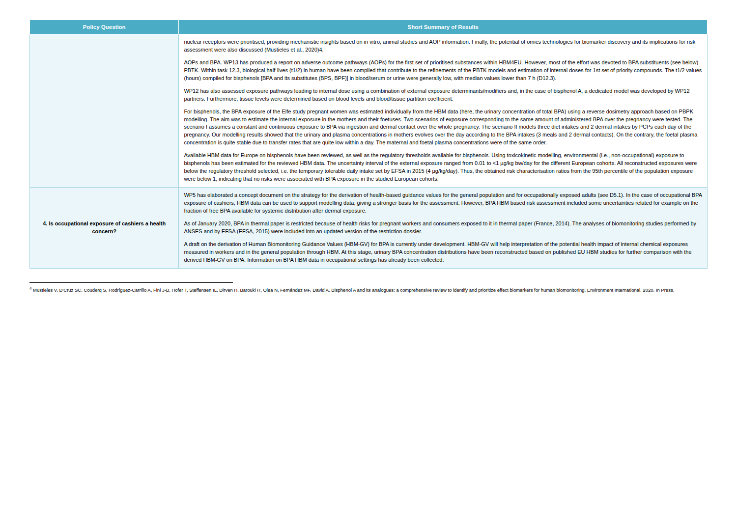| Policy Question | Short Summary of Results |
| --- | --- |
| | nuclear receptors were prioritised, providing mechanistic insights based on in vitro, animal studies and AOP information. Finally, the potential of omics technologies for biomarker discovery and its implications for risk assessment were also discussed (Mustieles et al., 2020)4. AOPs and BPA. WP13 has produced a report on adverse outcome pathways (AOPs) for the first set of prioritised substances within HBM4EU. However, most of the effort was devoted to BPA substituents (see below). PBTK. Within task 12.3, biological half-lives (t1/2) in human have been compiled that contribute to the refinements of the PBTK models and estimation of internal doses for 1st set of priority compounds. The t1/2 values (hours) compiled for bisphenols [BPA and its substitutes (BPS, BPF)] in blood/serum or urine were generally low, with median values lower than 7 h (D12.3). WP12 has also assessed exposure pathways leading to internal dose using a combination of external exposure determinants/modifiers and, in the case of bisphenol A, a dedicated model was developed by WP12 partners. Furthermore, tissue levels were determined based on blood levels and blood/tissue partition coefficient. For bisphenols, the BPA exposure of the Elfe study pregnant women was estimated individually from the HBM data (here, the urinary concentration of total BPA) using a reverse dosimetry approach based on PBPK modelling. The aim was to estimate the internal exposure in the mothers and their foetuses. Two scenarios of exposure corresponding to the same amount of administered BPA over the pregnancy were tested. The scenario I assumes a constant and continuous exposure to BPA via ingestion and dermal contact over the whole pregnancy. The scenario II models three diet intakes and 2 dermal intakes by PCPs each day of the pregnancy. Our modelling results showed that the urinary and plasma concentrations in mothers evolves over the day according to the BPA intakes (3 meals and 2 dermal contacts). On the contrary, the foetal plasma concentration is quite stable due to transfer rates that are quite low within a day. The maternal and foetal plasma concentrations were of the same order. Available HBM data for Europe on bisphenols have been reviewed, as well as the regulatory thresholds available for bisphenols. Using toxicokinetic modelling, environmental (i.e., non-occupational) exposure to bisphenols has been estimated for the reviewed HBM data. The uncertainty interval of the external exposure ranged from 0.01 to <1 µg/kg bw/day for the different European cohorts. All reconstructed exposures were below the regulatory threshold selected, i.e. the temporary tolerable daily intake set by EFSA in 2015 (4 µg/kg/day). Thus, the obtained risk characterisation ratios from the 95th percentile of the population exposure were below 1, indicating that no risks were associated with BPA exposure in the studied European cohorts. |
| 4. Is occupational exposure of cashiers a health concern? | WP5 has elaborated a concept document on the strategy for the derivation of health-based guidance values for the general population and for occupationally exposed adults (see D5.1). In the case of occupational BPA exposure of cashiers, HBM data can be used to support modelling data, giving a stronger basis for the assessment. However, BPA HBM based risk assessment included some uncertainties related for example on the fraction of free BPA available for systemic distribution after dermal exposure. As of January 2020, BPA in thermal paper is restricted because of health risks for pregnant workers and consumers exposed to it in thermal paper (France, 2014). The analyses of biomonitoring studies performed by ANSES and by EFSA (EFSA, 2015) were included into an updated version of the restriction dossier. A draft on the derivation of Human Biomonitoring Guidance Values (HBM-GV) for BPA is currently under development. HBM-GV will help interpretation of the potential health impact of internal chemical exposures measured in workers and in the general population through HBM. At this stage, urinary BPA concentration distributions have been reconstructed based on published EU HBM studies for further comparison with the derived HBM-GV on BPA. Information on BPA HBM data in occupational settings has already been collected. |
4 Mustieles V, D'Cruz SC, Couderq S, Rodríguez-Carrillo A, Fini J-B, Hofer T, Steffensen IL, Dirven H, Barouki R, Olea N, Fernández MF, David A. Bisphenol A and its analogues: a comprehensive review to identify and prioritize effect biomarkers for human biomonitoring. Environment International. 2020. In Press.